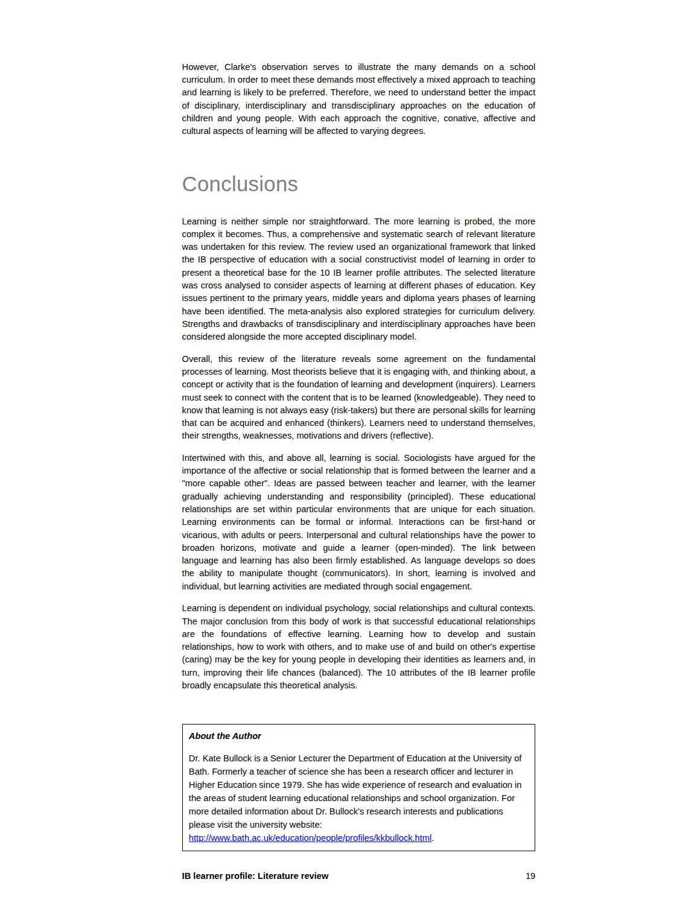However, Clarke's observation serves to illustrate the many demands on a school curriculum. In order to meet these demands most effectively a mixed approach to teaching and learning is likely to be preferred. Therefore, we need to understand better the impact of disciplinary, interdisciplinary and transdisciplinary approaches on the education of children and young people. With each approach the cognitive, conative, affective and cultural aspects of learning will be affected to varying degrees.
Conclusions
Learning is neither simple nor straightforward. The more learning is probed, the more complex it becomes. Thus, a comprehensive and systematic search of relevant literature was undertaken for this review. The review used an organizational framework that linked the IB perspective of education with a social constructivist model of learning in order to present a theoretical base for the 10 IB learner profile attributes. The selected literature was cross analysed to consider aspects of learning at different phases of education. Key issues pertinent to the primary years, middle years and diploma years phases of learning have been identified. The meta-analysis also explored strategies for curriculum delivery. Strengths and drawbacks of transdisciplinary and interdisciplinary approaches have been considered alongside the more accepted disciplinary model.
Overall, this review of the literature reveals some agreement on the fundamental processes of learning. Most theorists believe that it is engaging with, and thinking about, a concept or activity that is the foundation of learning and development (inquirers). Learners must seek to connect with the content that is to be learned (knowledgeable). They need to know that learning is not always easy (risk-takers) but there are personal skills for learning that can be acquired and enhanced (thinkers). Learners need to understand themselves, their strengths, weaknesses, motivations and drivers (reflective).
Intertwined with this, and above all, learning is social. Sociologists have argued for the importance of the affective or social relationship that is formed between the learner and a "more capable other". Ideas are passed between teacher and learner, with the learner gradually achieving understanding and responsibility (principled). These educational relationships are set within particular environments that are unique for each situation. Learning environments can be formal or informal. Interactions can be first-hand or vicarious, with adults or peers. Interpersonal and cultural relationships have the power to broaden horizons, motivate and guide a learner (open-minded). The link between language and learning has also been firmly established. As language develops so does the ability to manipulate thought (communicators). In short, learning is involved and individual, but learning activities are mediated through social engagement.
Learning is dependent on individual psychology, social relationships and cultural contexts. The major conclusion from this body of work is that successful educational relationships are the foundations of effective learning. Learning how to develop and sustain relationships, how to work with others, and to make use of and build on other's expertise (caring) may be the key for young people in developing their identities as learners and, in turn, improving their life chances (balanced). The 10 attributes of the IB learner profile broadly encapsulate this theoretical analysis.
About the Author
Dr. Kate Bullock is a Senior Lecturer the Department of Education at the University of Bath. Formerly a teacher of science she has been a research officer and lecturer in Higher Education since 1979. She has wide experience of research and evaluation in the areas of student learning educational relationships and school organization. For more detailed information about Dr. Bullock's research interests and publications please visit the university website:
http://www.bath.ac.uk/education/people/profiles/kkbullock.html.
IB learner profile: Literature review 19